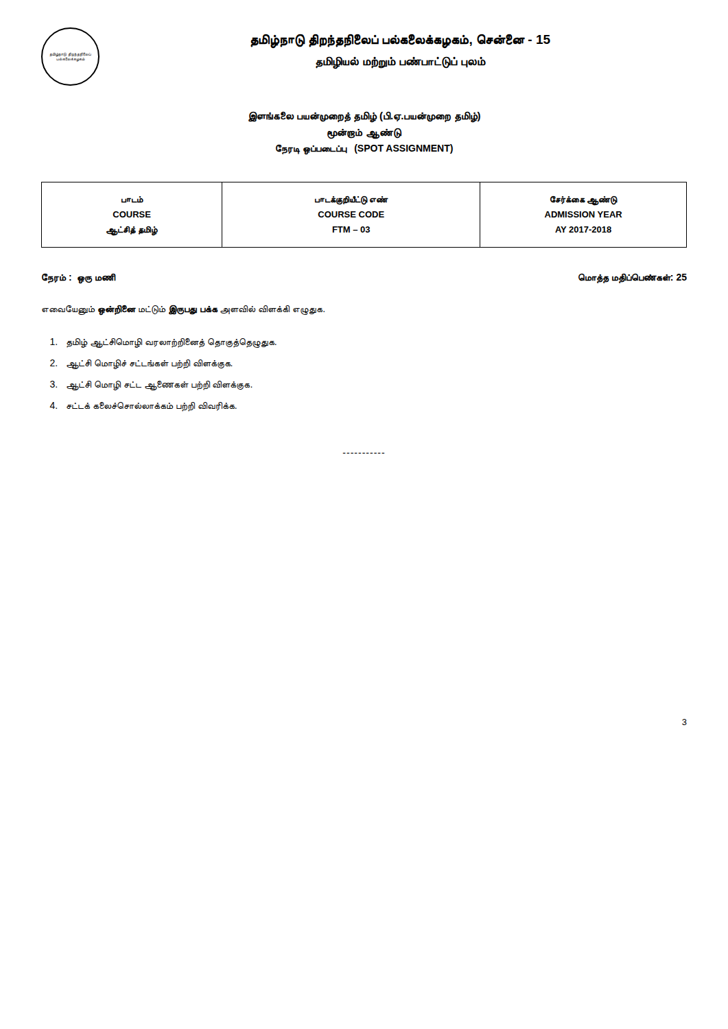தமிழ்நாடு திறந்தநிலைப் பல்கலைக்கழகம்
தமிழ்நாடு திறந்தநிலைப் பல்கலைக்கழகம், சென்னை - 15
தமிழியல் மற்றும் பண்பாட்டுப் புலம்
இளங்கலை பயன்முறைத் தமிழ் (பி.ஏ.பயன்முறை தமிழ்)
மூன்றாம் ஆண்டு
நேரடி ஒப்படைப்பு (SPOT ASSIGNMENT)
| பாடம் COURSE ஆட்சித் தமிழ் | பாடக்குறியீட்டு எண் COURSE CODE FTM – 03 | சேர்க்கை ஆண்டு ADMISSION YEAR AY 2017-2018 |
நேரம் : ஒரு மணி மொத்த மதிப்பெண்கள்: 25
எவையேனும் ஒன்றினை மட்டும் இருபது பக்க அளவில் விளக்கி எழுதுக.
தமிழ் ஆட்சிமொழி வரலாற்றினைத் தொகுத்தெழுதுக.
ஆட்சி மொழிச் சட்டங்கள் பற்றி விளக்குக.
ஆட்சி மொழி சட்ட ஆணைகள் பற்றி விளக்குக.
சட்டக் கலைச்சொல்லாக்கம் பற்றி விவரிக்க.
-----------
3